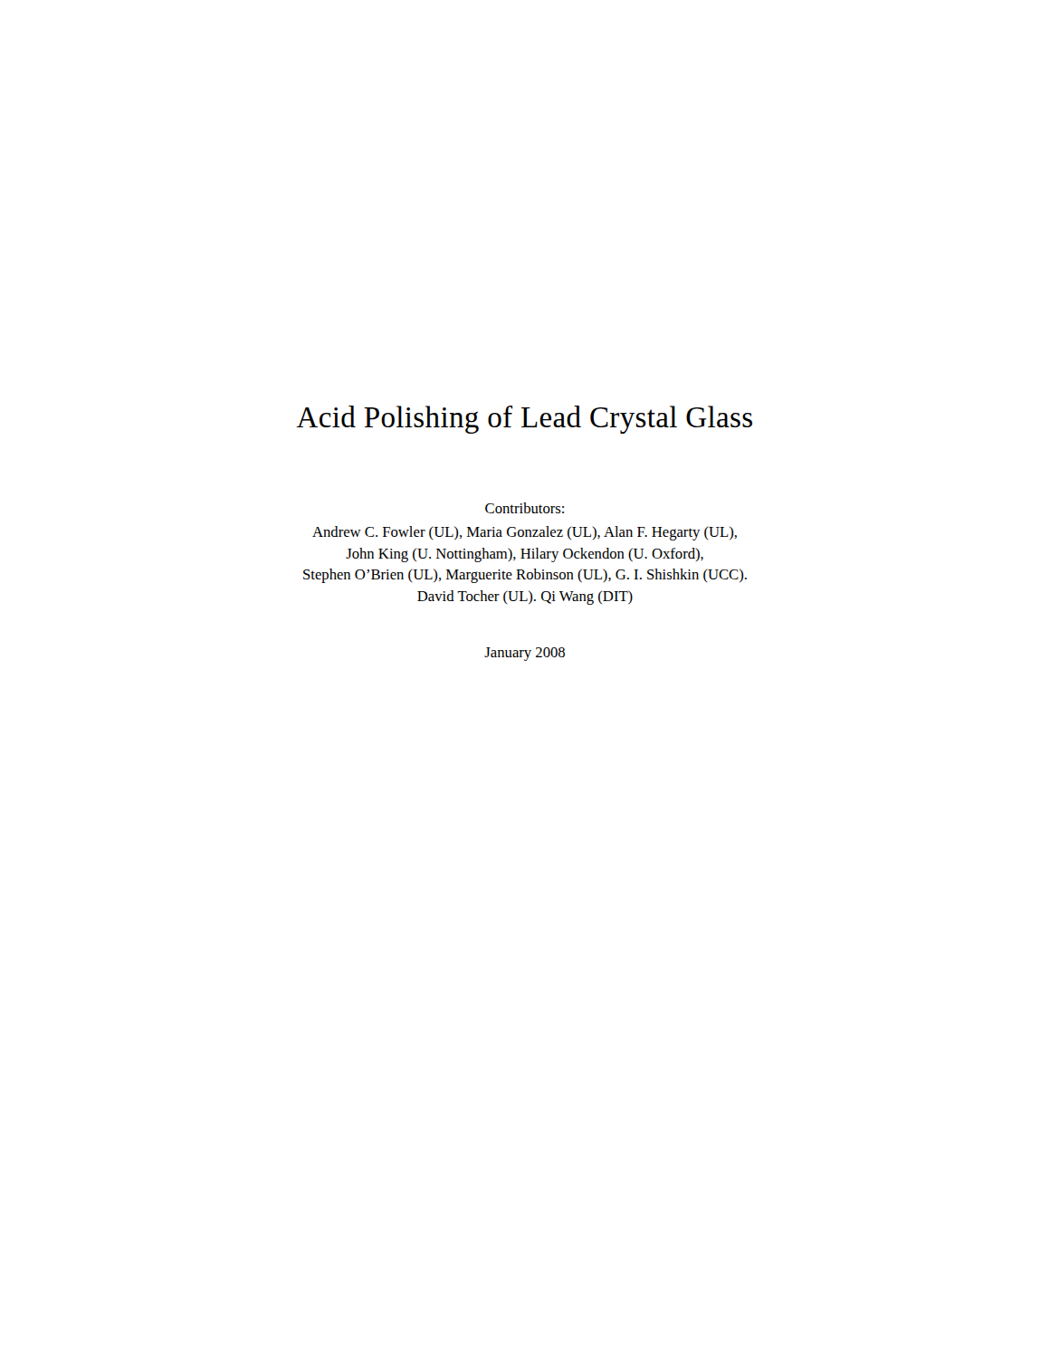Acid Polishing of Lead Crystal Glass
Contributors: Andrew C. Fowler (UL), Maria Gonzalez (UL), Alan F. Hegarty (UL), John King (U. Nottingham), Hilary Ockendon (U. Oxford), Stephen O’Brien (UL), Marguerite Robinson (UL), G. I. Shishkin (UCC). David Tocher (UL). Qi Wang (DIT)
January 2008